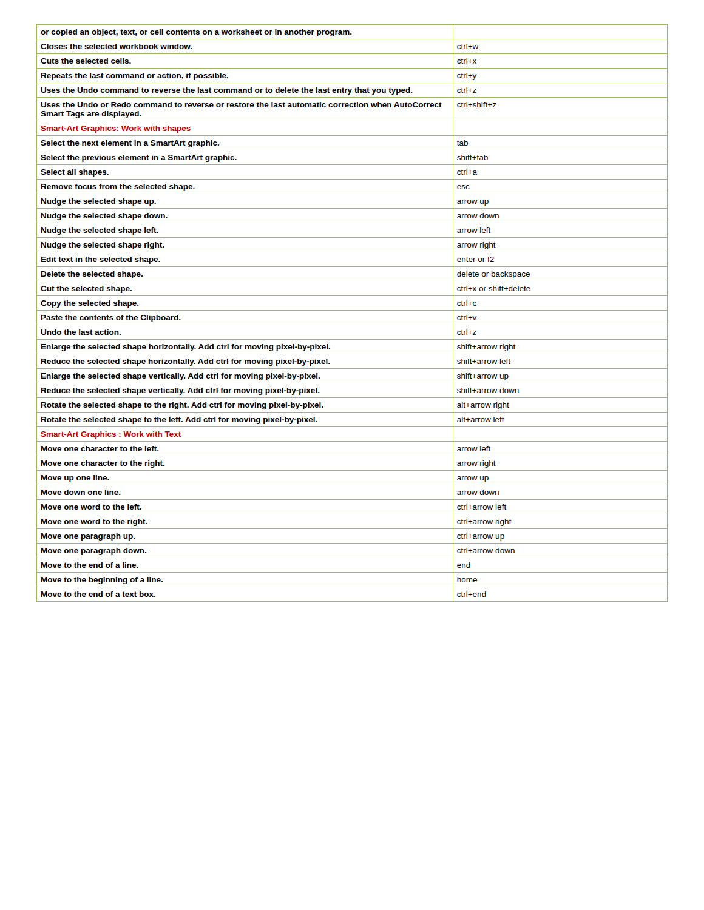| or copied an object, text, or cell contents on a worksheet or in another program. | |
| Closes the selected workbook window. | ctrl+w |
| Cuts the selected cells. | ctrl+x |
| Repeats the last command or action, if possible. | ctrl+y |
| Uses the Undo command to reverse the last command or to delete the last entry that you typed. | ctrl+z |
| Uses the Undo or Redo command to reverse or restore the last automatic correction when AutoCorrect Smart Tags are displayed. | ctrl+shift+z |
| Smart-Art Graphics: Work with shapes | |
| Select the next element in a SmartArt graphic. | tab |
| Select the previous element in a SmartArt graphic. | shift+tab |
| Select all shapes. | ctrl+a |
| Remove focus from the selected shape. | esc |
| Nudge the selected shape up. | arrow up |
| Nudge the selected shape down. | arrow down |
| Nudge the selected shape left. | arrow left |
| Nudge the selected shape right. | arrow right |
| Edit text in the selected shape. | enter or f2 |
| Delete the selected shape. | delete or backspace |
| Cut the selected shape. | ctrl+x or shift+delete |
| Copy the selected shape. | ctrl+c |
| Paste the contents of the Clipboard. | ctrl+v |
| Undo the last action. | ctrl+z |
| Enlarge the selected shape horizontally. Add ctrl for moving pixel-by-pixel. | shift+arrow right |
| Reduce the selected shape horizontally. Add ctrl for moving pixel-by-pixel. | shift+arrow left |
| Enlarge the selected shape vertically. Add ctrl for moving pixel-by-pixel. | shift+arrow up |
| Reduce the selected shape vertically. Add ctrl for moving pixel-by-pixel. | shift+arrow down |
| Rotate the selected shape to the right. Add ctrl for moving pixel-by-pixel. | alt+arrow right |
| Rotate the selected shape to the left. Add ctrl for moving pixel-by-pixel. | alt+arrow left |
| Smart-Art Graphics : Work with Text | |
| Move one character to the left. | arrow left |
| Move one character to the right. | arrow right |
| Move up one line. | arrow up |
| Move down one line. | arrow down |
| Move one word to the left. | ctrl+arrow left |
| Move one word to the right. | ctrl+arrow right |
| Move one paragraph up. | ctrl+arrow up |
| Move one paragraph down. | ctrl+arrow down |
| Move to the end of a line. | end |
| Move to the beginning of a line. | home |
| Move to the end of a text box. | ctrl+end |